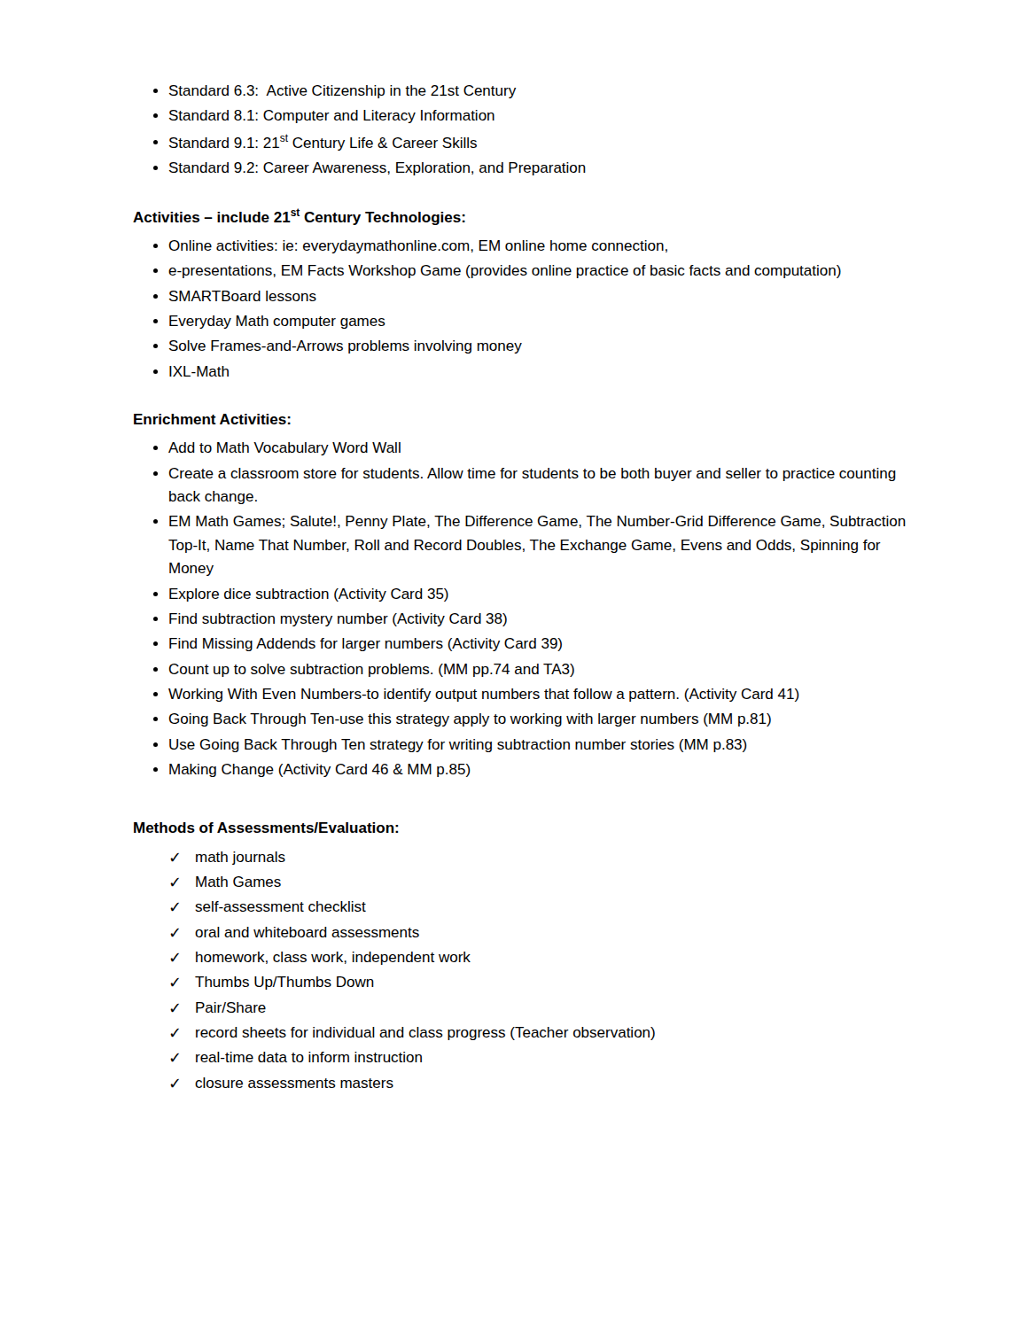Standard 6.3: Active Citizenship in the 21st Century
Standard 8.1: Computer and Literacy Information
Standard 9.1: 21st Century Life & Career Skills
Standard 9.2: Career Awareness, Exploration, and Preparation
Activities – include 21st Century Technologies:
Online activities: ie: everydaymathonline.com, EM online home connection,
e-presentations, EM Facts Workshop Game (provides online practice of basic facts and computation)
SMARTBoard lessons
Everyday Math computer games
Solve Frames-and-Arrows problems involving money
IXL-Math
Enrichment Activities:
Add to Math Vocabulary Word Wall
Create a classroom store for students. Allow time for students to be both buyer and seller to practice counting back change.
EM Math Games; Salute!, Penny Plate, The Difference Game, The Number-Grid Difference Game, Subtraction Top-It, Name That Number, Roll and Record Doubles, The Exchange Game, Evens and Odds, Spinning for Money
Explore dice subtraction (Activity Card 35)
Find subtraction mystery number (Activity Card 38)
Find Missing Addends for larger numbers (Activity Card 39)
Count up to solve subtraction problems. (MM pp.74 and TA3)
Working With Even Numbers-to identify output numbers that follow a pattern. (Activity Card 41)
Going Back Through Ten-use this strategy apply to working with larger numbers (MM p.81)
Use Going Back Through Ten strategy for writing subtraction number stories (MM p.83)
Making Change (Activity Card 46 & MM p.85)
Methods of Assessments/Evaluation:
math journals
Math Games
self-assessment checklist
oral and whiteboard assessments
homework, class work, independent work
Thumbs Up/Thumbs Down
Pair/Share
record sheets for individual and class progress (Teacher observation)
real-time data to inform instruction
closure assessments masters